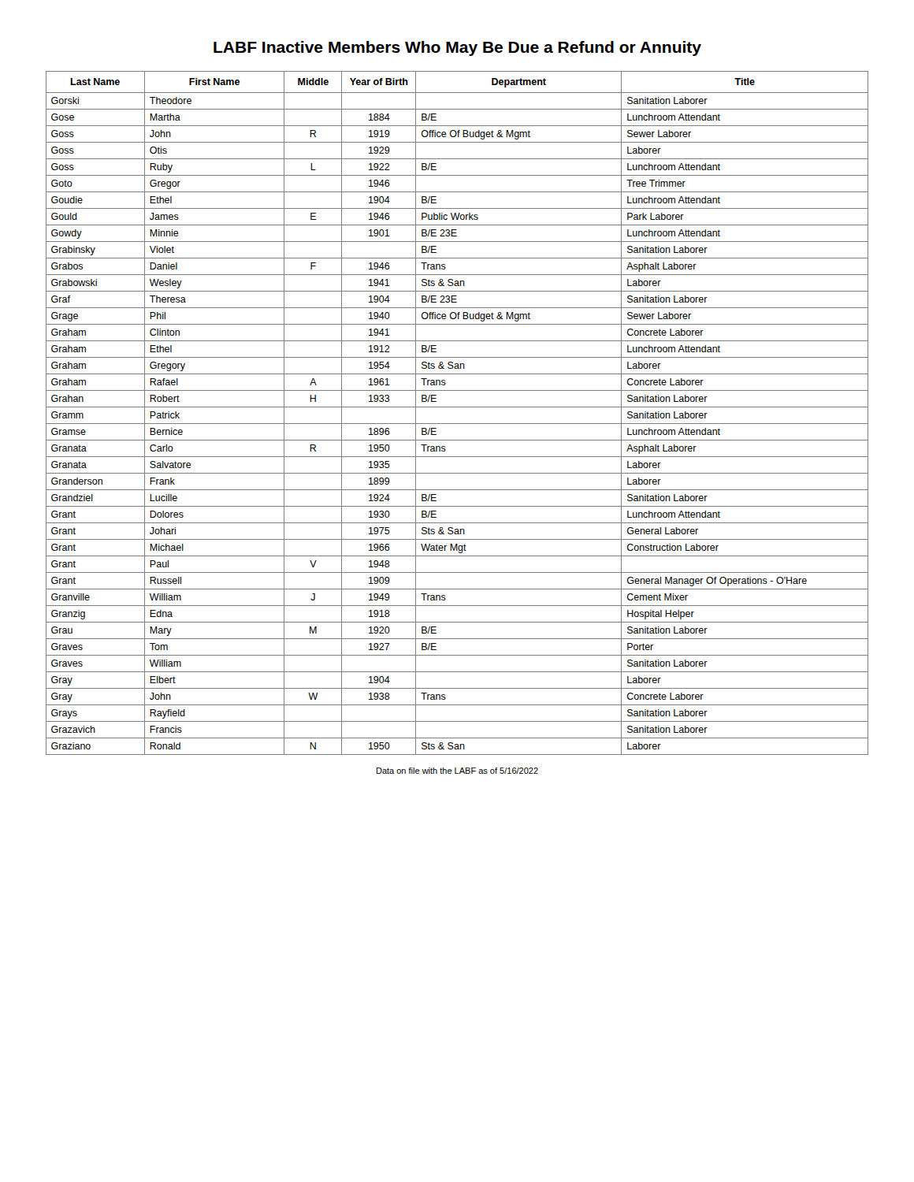LABF Inactive Members Who May Be Due a Refund or Annuity
| Last Name | First Name | Middle | Year of Birth | Department | Title |
| --- | --- | --- | --- | --- | --- |
| Gorski | Theodore | | | | Sanitation Laborer |
| Gose | Martha | | 1884 | B/E | Lunchroom Attendant |
| Goss | John | R | 1919 | Office Of Budget & Mgmt | Sewer Laborer |
| Goss | Otis | | 1929 | | Laborer |
| Goss | Ruby | L | 1922 | B/E | Lunchroom Attendant |
| Goto | Gregor | | 1946 | | Tree Trimmer |
| Goudie | Ethel | | 1904 | B/E | Lunchroom Attendant |
| Gould | James | E | 1946 | Public Works | Park Laborer |
| Gowdy | Minnie | | 1901 | B/E 23E | Lunchroom Attendant |
| Grabinsky | Violet | | | B/E | Sanitation Laborer |
| Grabos | Daniel | F | 1946 | Trans | Asphalt Laborer |
| Grabowski | Wesley | | 1941 | Sts & San | Laborer |
| Graf | Theresa | | 1904 | B/E 23E | Sanitation Laborer |
| Grage | Phil | | 1940 | Office Of Budget & Mgmt | Sewer Laborer |
| Graham | Clinton | | 1941 | | Concrete Laborer |
| Graham | Ethel | | 1912 | B/E | Lunchroom Attendant |
| Graham | Gregory | | 1954 | Sts & San | Laborer |
| Graham | Rafael | A | 1961 | Trans | Concrete Laborer |
| Grahan | Robert | H | 1933 | B/E | Sanitation Laborer |
| Gramm | Patrick | | | | Sanitation Laborer |
| Gramse | Bernice | | 1896 | B/E | Lunchroom Attendant |
| Granata | Carlo | R | 1950 | Trans | Asphalt Laborer |
| Granata | Salvatore | | 1935 | | Laborer |
| Granderson | Frank | | 1899 | | Laborer |
| Grandziel | Lucille | | 1924 | B/E | Sanitation Laborer |
| Grant | Dolores | | 1930 | B/E | Lunchroom Attendant |
| Grant | Johari | | 1975 | Sts & San | General Laborer |
| Grant | Michael | | 1966 | Water Mgt | Construction Laborer |
| Grant | Paul | V | 1948 | | |
| Grant | Russell | | 1909 | | General Manager Of Operations - O'Hare |
| Granville | William | J | 1949 | Trans | Cement Mixer |
| Granzig | Edna | | 1918 | | Hospital Helper |
| Grau | Mary | M | 1920 | B/E | Sanitation Laborer |
| Graves | Tom | | 1927 | B/E | Porter |
| Graves | William | | | | Sanitation Laborer |
| Gray | Elbert | | 1904 | | Laborer |
| Gray | John | W | 1938 | Trans | Concrete Laborer |
| Grays | Rayfield | | | | Sanitation Laborer |
| Grazavich | Francis | | | | Sanitation Laborer |
| Graziano | Ronald | N | 1950 | Sts & San | Laborer |
Data on file with the LABF as of 5/16/2022